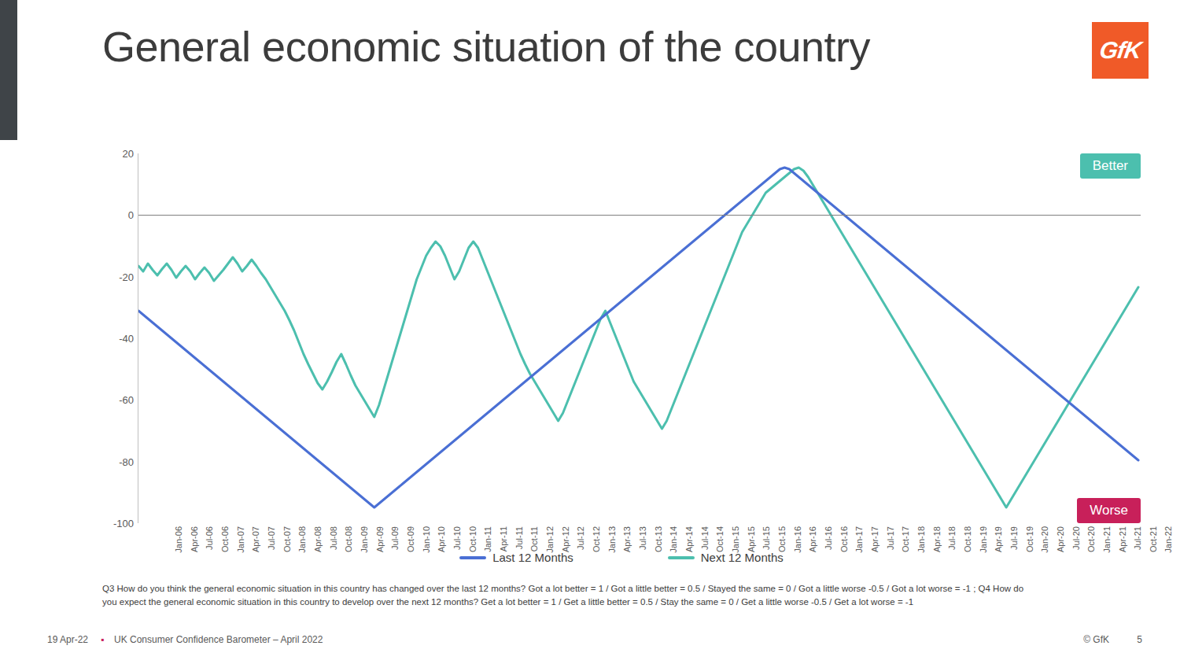General economic situation of the country
GfK
20
0
-20
-40
-60
-80
-100
Better
Worse
Jan-06
Apr-06
Jul-06
Oct-06
Jan-07
Apr-07
Jul-07
Oct-07
Jan-08
Apr-08
Jul-08
Oct-08
Jan-09
Apr-09
Jul-09
Oct-09
Jan-10
Apr-10
Jul-10
Oct-10
Jan-11
Apr-11
Jul-11
Oct-11
Jan-12
Apr-12
Jul-12
Oct-12
Jan-13
Apr-13
Jul-13
Oct-13
Jan-14
Apr-14
Jul-14
Oct-14
Jan-15
Apr-15
Jul-15
Oct-15
Jan-16
Apr-16
Jul-16
Oct-16
Jan-17
Apr-17
Jul-17
Oct-17
Jan-18
Apr-18
Jul-18
Oct-18
Jan-19
Apr-19
Jul-19
Oct-19
Jan-20
Apr-20
Jul-20
Oct-20
Jan-21
Apr-21
Jul-21
Oct-21
Jan-22
Apr-22
Last 12 Months
Next 12 Months
Q3 How do you think the general economic situation in this country has changed over the last 12 months? Got a lot better = 1 / Got a little better = 0.5 / Stayed the same = 0 / Got a little worse -0.5 / Got a lot worse = -1 ; Q4 How do you expect the general economic situation in this country to develop over the next 12 months? Get a lot better = 1 / Get a little better = 0.5 / Stay the same = 0 / Get a little worse -0.5 / Get a lot worse = -1
19 Apr-22
▪
UK Consumer Confidence Barometer – April 2022
© GfK
5